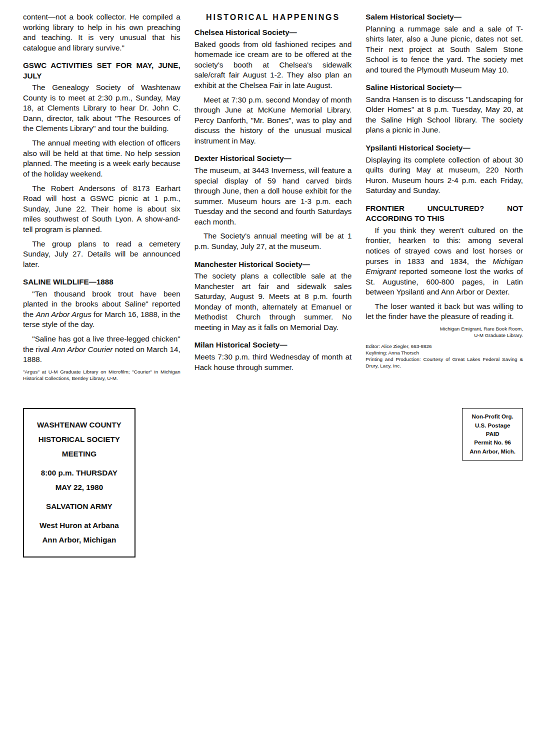content—not a book collector. He compiled a working library to help in his own preaching and teaching. It is very unusual that his catalogue and library survive."
GSWC ACTIVITIES SET FOR MAY, JUNE, JULY
The Genealogy Society of Washtenaw County is to meet at 2:30 p.m., Sunday, May 18, at Clements Library to hear Dr. John C. Dann, director, talk about "The Resources of the Clements Library" and tour the building.
The annual meeting with election of officers also will be held at that time. No help session planned. The meeting is a week early because of the holiday weekend.
The Robert Andersons of 8173 Earhart Road will host a GSWC picnic at 1 p.m., Sunday, June 22. Their home is about six miles southwest of South Lyon. A show-and-tell program is planned.
The group plans to read a cemetery Sunday, July 27. Details will be announced later.
SALINE WILDLIFE—1888
"Ten thousand brook trout have been planted in the brooks about Saline" reported the Ann Arbor Argus for March 16, 1888, in the terse style of the day.
"Saline has got a live three-legged chicken" the rival Ann Arbor Courier noted on March 14, 1888.
"Argus" at U-M Graduate Library on Microfilm; "Courier" in Michigan Historical Collections, Bentley Library, U-M.
HISTORICAL HAPPENINGS
Chelsea Historical Society—
Baked goods from old fashioned recipes and homemade ice cream are to be offered at the society's booth at Chelsea's sidewalk sale/craft fair August 1-2. They also plan an exhibit at the Chelsea Fair in late August.
Meet at 7:30 p.m. second Monday of month through June at McKune Memorial Library. Percy Danforth, "Mr. Bones", was to play and discuss the history of the unusual musical instrument in May.
Dexter Historical Society—
The museum, at 3443 Inverness, will feature a special display of 59 hand carved birds through June, then a doll house exhibit for the summer. Museum hours are 1-3 p.m. each Tuesday and the second and fourth Saturdays each month.
The Society's annual meeting will be at 1 p.m. Sunday, July 27, at the museum.
Manchester Historical Society—
The society plans a collectible sale at the Manchester art fair and sidewalk sales Saturday, August 9. Meets at 8 p.m. fourth Monday of month, alternately at Emanuel or Methodist Church through summer. No meeting in May as it falls on Memorial Day.
Milan Historical Society—
Meets 7:30 p.m. third Wednesday of month at Hack house through summer.
Salem Historical Society—
Planning a rummage sale and a sale of T-shirts later, also a June picnic, dates not set. Their next project at South Salem Stone School is to fence the yard. The society met and toured the Plymouth Museum May 10.
Saline Historical Society—
Sandra Hansen is to discuss "Landscaping for Older Homes" at 8 p.m. Tuesday, May 20, at the Saline High School library. The society plans a picnic in June.
Ypsilanti Historical Society—
Displaying its complete collection of about 30 quilts during May at museum, 220 North Huron. Museum hours 2-4 p.m. each Friday, Saturday and Sunday.
FRONTIER UNCULTURED? NOT ACCORDING TO THIS
If you think they weren't cultured on the frontier, hearken to this: among several notices of strayed cows and lost horses or purses in 1833 and 1834, the Michigan Emigrant reported someone lost the works of St. Augustine, 600-800 pages, in Latin between Ypsilanti and Ann Arbor or Dexter.
The loser wanted it back but was willing to let the finder have the pleasure of reading it.
Michigan Emigrant, Rare Book Room,
U-M Graduate Library.
Editor: Alice Ziegler, 663-8826
Keylining: Anna Thorsch
Printing and Production: Courtesy of Great Lakes Federal Saving & Drury, Lacy, Inc.
WASHTENAW COUNTY
HISTORICAL SOCIETY
MEETING
8:00 p.m. THURSDAY
MAY 22, 1980
SALVATION ARMY
West Huron at Arbana
Ann Arbor, Michigan
Non-Profit Org.
U.S. Postage
PAID
Permit No. 96
Ann Arbor, Mich.